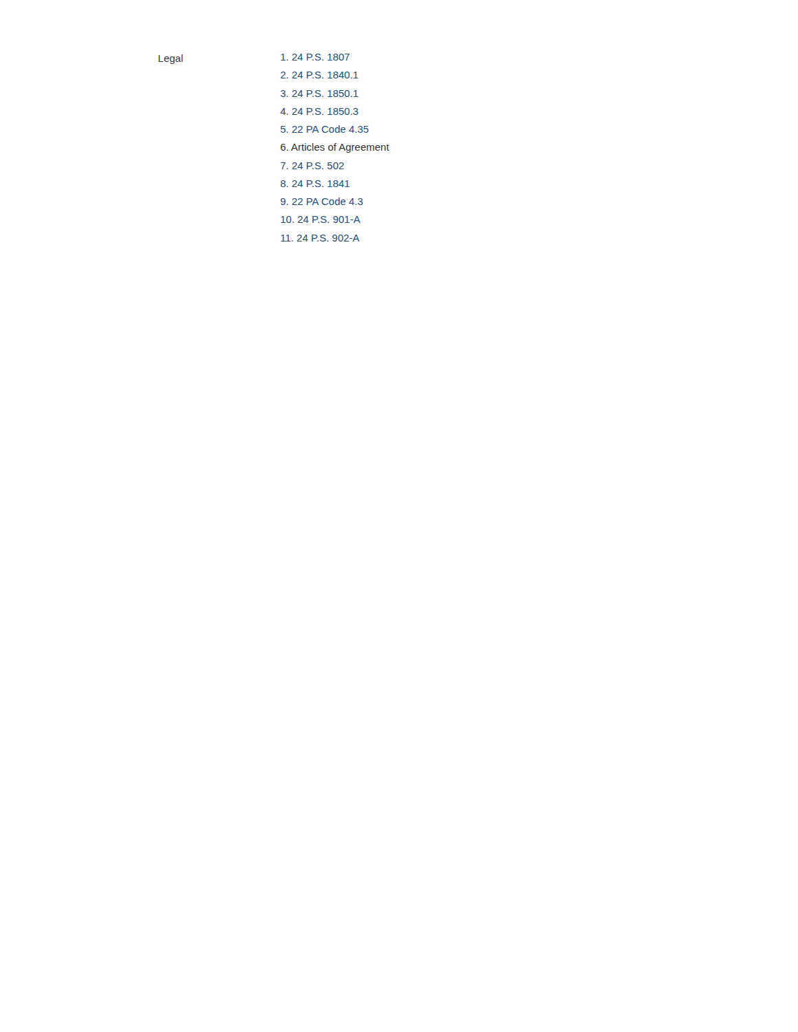Legal
24 P.S. 1807
24 P.S. 1840.1
24 P.S. 1850.1
24 P.S. 1850.3
22 PA Code 4.35
Articles of Agreement
24 P.S. 502
24 P.S. 1841
22 PA Code 4.3
24 P.S. 901-A
24 P.S. 902-A